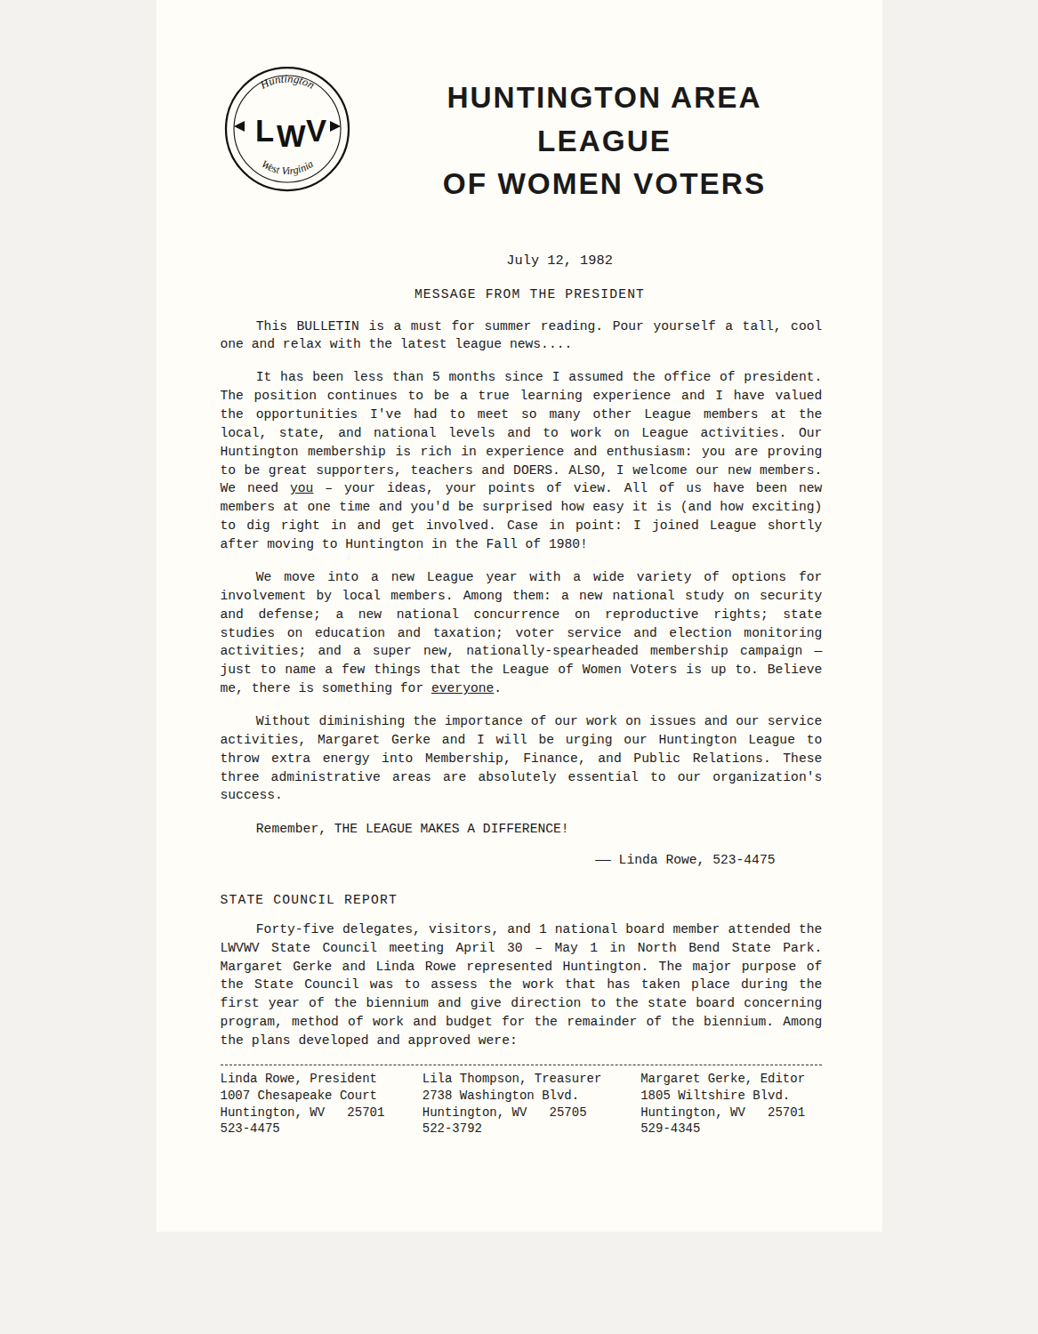Huntington West Virginia L W V
HUNTINGTON AREA LEAGUE
OF WOMEN VOTERS
July 12, 1982
MESSAGE FROM THE PRESIDENT
This BULLETIN is a must for summer reading. Pour yourself a tall, cool one and relax with the latest league news....
It has been less than 5 months since I assumed the office of president. The position continues to be a true learning experience and I have valued the opportunities I've had to meet so many other League members at the local, state, and national levels and to work on League activities. Our Huntington membership is rich in experience and enthusiasm: you are proving to be great supporters, teachers and DOERS. ALSO, I welcome our new members. We need you – your ideas, your points of view. All of us have been new members at one time and you'd be surprised how easy it is (and how exciting) to dig right in and get involved. Case in point: I joined League shortly after moving to Huntington in the Fall of 1980!
We move into a new League year with a wide variety of options for involvement by local members. Among them: a new national study on security and defense; a new national concurrence on reproductive rights; state studies on education and taxation; voter service and election monitoring activities; and a super new, nationally-spearheaded membership campaign — just to name a few things that the League of Women Voters is up to. Believe me, there is something for everyone.
Without diminishing the importance of our work on issues and our service activities, Margaret Gerke and I will be urging our Huntington League to throw extra energy into Membership, Finance, and Public Relations. These three administrative areas are absolutely essential to our organization's success.
Remember, THE LEAGUE MAKES A DIFFERENCE!
—— Linda Rowe, 523-4475
STATE COUNCIL REPORT
Forty-five delegates, visitors, and 1 national board member attended the LWVWV State Council meeting April 30 – May 1 in North Bend State Park. Margaret Gerke and Linda Rowe represented Huntington. The major purpose of the State Council was to assess the work that has taken place during the first year of the biennium and give direction to the state board concerning program, method of work and budget for the remainder of the biennium. Among the plans developed and approved were:
| Linda Rowe, President | Lila Thompson, Treasurer | Margaret Gerke, Editor |
| 1007 Chesapeake Court | 2738 Washington Blvd. | 1805 Wiltshire Blvd. |
| Huntington, WV 25701 | Huntington, WV 25705 | Huntington, WV 25701 |
| 523-4475 | 522-3792 | 529-4345 |